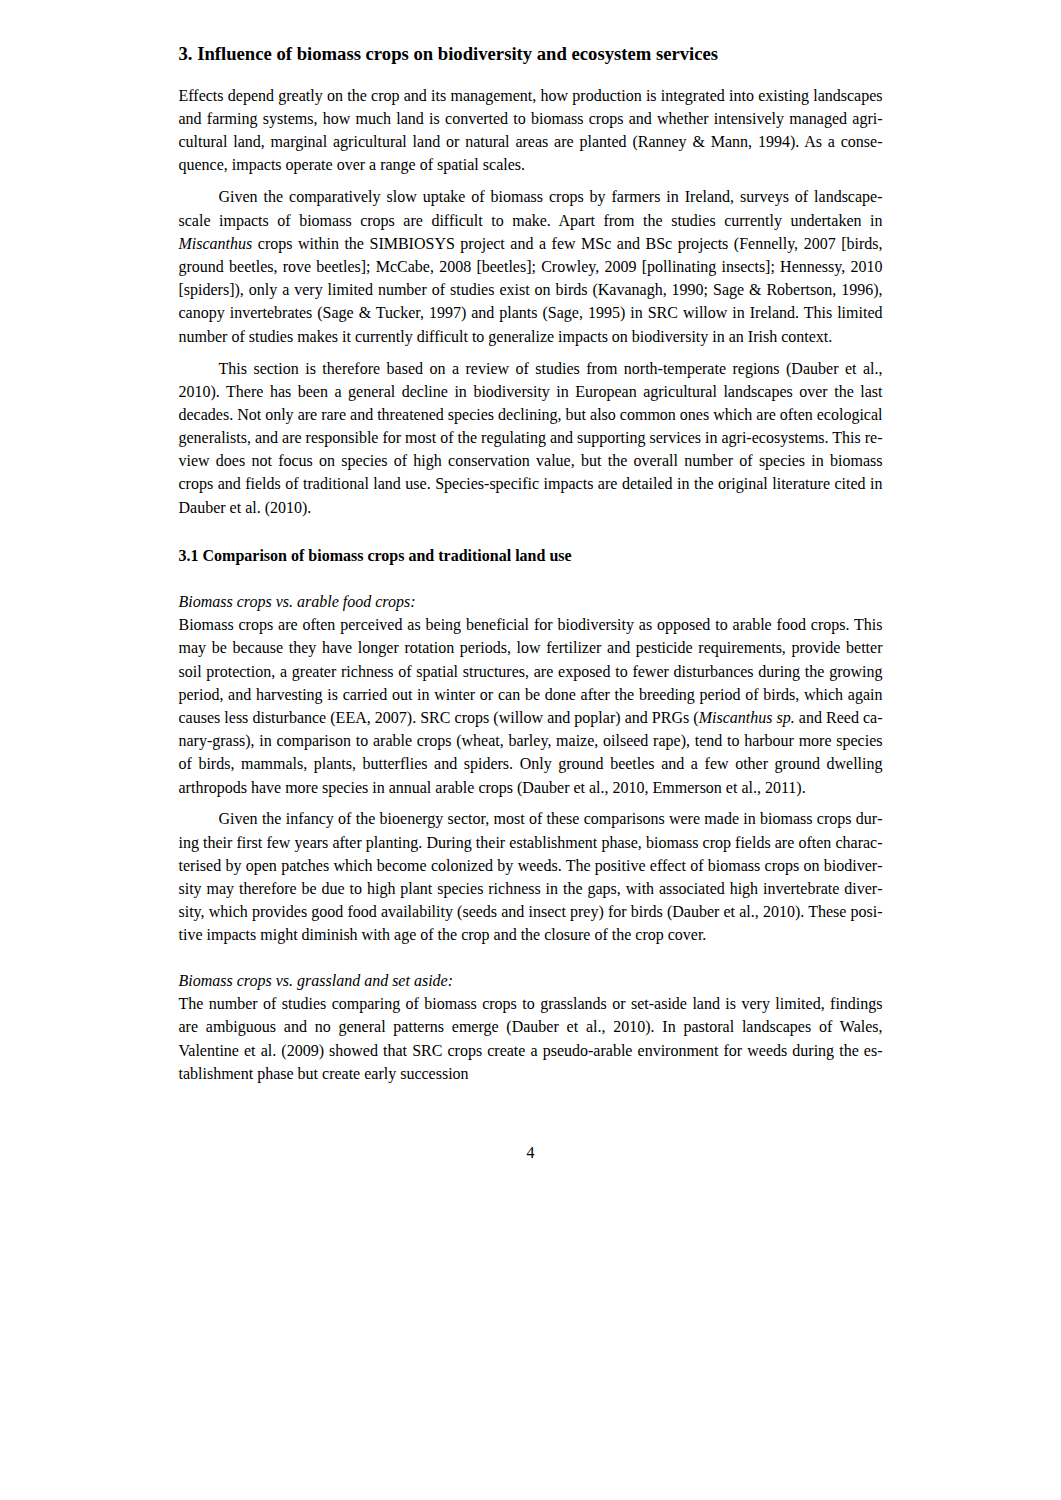3. Influence of biomass crops on biodiversity and ecosystem services
Effects depend greatly on the crop and its management, how production is integrated into existing landscapes and farming systems, how much land is converted to biomass crops and whether intensively managed agricultural land, marginal agricultural land or natural areas are planted (Ranney & Mann, 1994). As a consequence, impacts operate over a range of spatial scales.
Given the comparatively slow uptake of biomass crops by farmers in Ireland, surveys of landscape-scale impacts of biomass crops are difficult to make. Apart from the studies currently undertaken in Miscanthus crops within the SIMBIOSYS project and a few MSc and BSc projects (Fennelly, 2007 [birds, ground beetles, rove beetles]; McCabe, 2008 [beetles]; Crowley, 2009 [pollinating insects]; Hennessy, 2010 [spiders]), only a very limited number of studies exist on birds (Kavanagh, 1990; Sage & Robertson, 1996), canopy invertebrates (Sage & Tucker, 1997) and plants (Sage, 1995) in SRC willow in Ireland. This limited number of studies makes it currently difficult to generalize impacts on biodiversity in an Irish context.
This section is therefore based on a review of studies from north-temperate regions (Dauber et al., 2010). There has been a general decline in biodiversity in European agricultural landscapes over the last decades. Not only are rare and threatened species declining, but also common ones which are often ecological generalists, and are responsible for most of the regulating and supporting services in agri-ecosystems. This review does not focus on species of high conservation value, but the overall number of species in biomass crops and fields of traditional land use. Species-specific impacts are detailed in the original literature cited in Dauber et al. (2010).
3.1 Comparison of biomass crops and traditional land use
Biomass crops vs. arable food crops:
Biomass crops are often perceived as being beneficial for biodiversity as opposed to arable food crops. This may be because they have longer rotation periods, low fertilizer and pesticide requirements, provide better soil protection, a greater richness of spatial structures, are exposed to fewer disturbances during the growing period, and harvesting is carried out in winter or can be done after the breeding period of birds, which again causes less disturbance (EEA, 2007). SRC crops (willow and poplar) and PRGs (Miscanthus sp. and Reed canary-grass), in comparison to arable crops (wheat, barley, maize, oilseed rape), tend to harbour more species of birds, mammals, plants, butterflies and spiders. Only ground beetles and a few other ground dwelling arthropods have more species in annual arable crops (Dauber et al., 2010, Emmerson et al., 2011).
Given the infancy of the bioenergy sector, most of these comparisons were made in biomass crops during their first few years after planting. During their establishment phase, biomass crop fields are often characterised by open patches which become colonized by weeds. The positive effect of biomass crops on biodiversity may therefore be due to high plant species richness in the gaps, with associated high invertebrate diversity, which provides good food availability (seeds and insect prey) for birds (Dauber et al., 2010). These positive impacts might diminish with age of the crop and the closure of the crop cover.
Biomass crops vs. grassland and set aside:
The number of studies comparing of biomass crops to grasslands or set-aside land is very limited, findings are ambiguous and no general patterns emerge (Dauber et al., 2010). In pastoral landscapes of Wales, Valentine et al. (2009) showed that SRC crops create a pseudo-arable environment for weeds during the establishment phase but create early succession
4